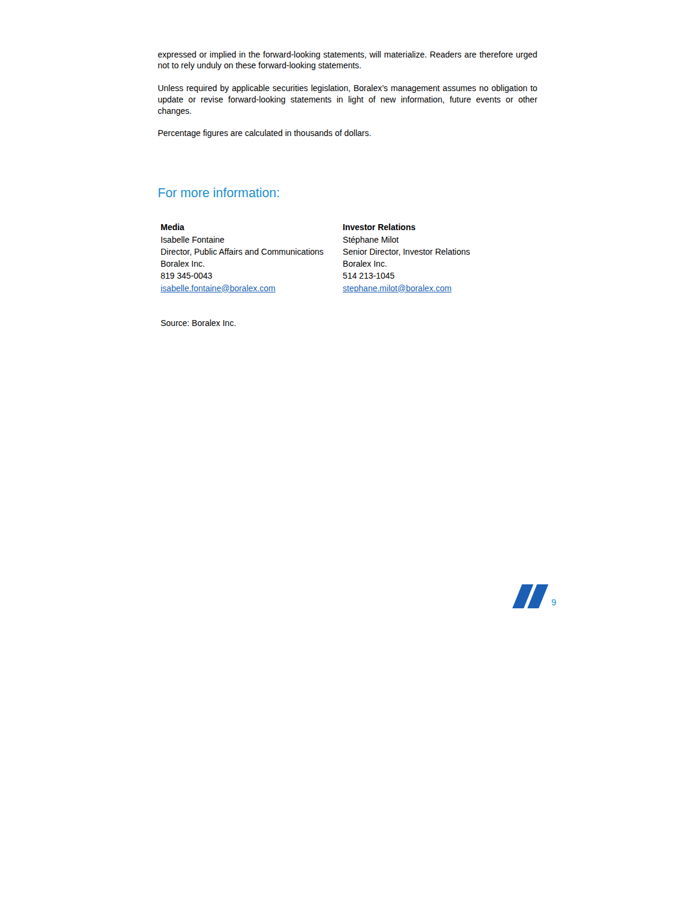expressed or implied in the forward-looking statements, will materialize. Readers are therefore urged not to rely unduly on these forward-looking statements.
Unless required by applicable securities legislation, Boralex’s management assumes no obligation to update or revise forward-looking statements in light of new information, future events or other changes.
Percentage figures are calculated in thousands of dollars.
For more information:
| Media Isabelle Fontaine Director, Public Affairs and Communications Boralex Inc. 819 345-0043 isabelle.fontaine@boralex.com | Investor Relations Stéphane Milot Senior Director, Investor Relations Boralex Inc. 514 213-1045 stephane.milot@boralex.com |
Source: Boralex Inc.
9